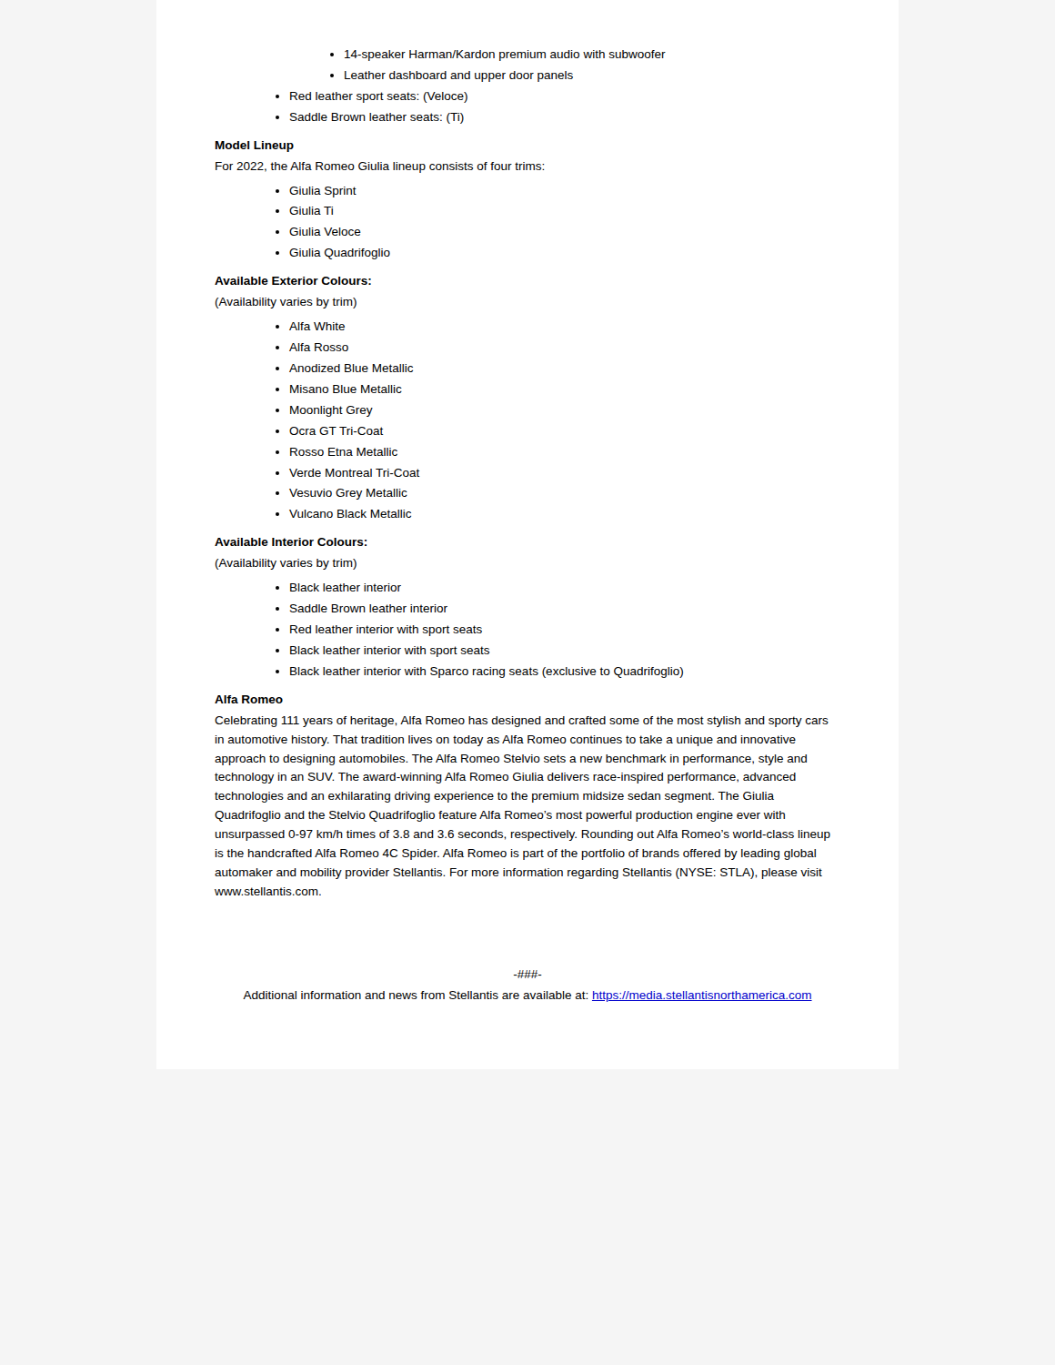14-speaker Harman/Kardon premium audio with subwoofer
Leather dashboard and upper door panels
Red leather sport seats: (Veloce)
Saddle Brown leather seats: (Ti)
Model Lineup
For 2022, the Alfa Romeo Giulia lineup consists of four trims:
Giulia Sprint
Giulia Ti
Giulia Veloce
Giulia Quadrifoglio
Available Exterior Colours:
(Availability varies by trim)
Alfa White
Alfa Rosso
Anodized Blue Metallic
Misano Blue Metallic
Moonlight Grey
Ocra GT Tri-Coat
Rosso Etna Metallic
Verde Montreal Tri-Coat
Vesuvio Grey Metallic
Vulcano Black Metallic
Available Interior Colours:
(Availability varies by trim)
Black leather interior
Saddle Brown leather interior
Red leather interior with sport seats
Black leather interior with sport seats
Black leather interior with Sparco racing seats (exclusive to Quadrifoglio)
Alfa Romeo
Celebrating 111 years of heritage, Alfa Romeo has designed and crafted some of the most stylish and sporty cars in automotive history. That tradition lives on today as Alfa Romeo continues to take a unique and innovative approach to designing automobiles. The Alfa Romeo Stelvio sets a new benchmark in performance, style and technology in an SUV. The award-winning Alfa Romeo Giulia delivers race-inspired performance, advanced technologies and an exhilarating driving experience to the premium midsize sedan segment. The Giulia Quadrifoglio and the Stelvio Quadrifoglio feature Alfa Romeo’s most powerful production engine ever with unsurpassed 0-97 km/h times of 3.8 and 3.6 seconds, respectively. Rounding out Alfa Romeo’s world-class lineup is the handcrafted Alfa Romeo 4C Spider. Alfa Romeo is part of the portfolio of brands offered by leading global automaker and mobility provider Stellantis. For more information regarding Stellantis (NYSE: STLA), please visit www.stellantis.com.
-###-
Additional information and news from Stellantis are available at: https://media.stellantisnorthamerica.com